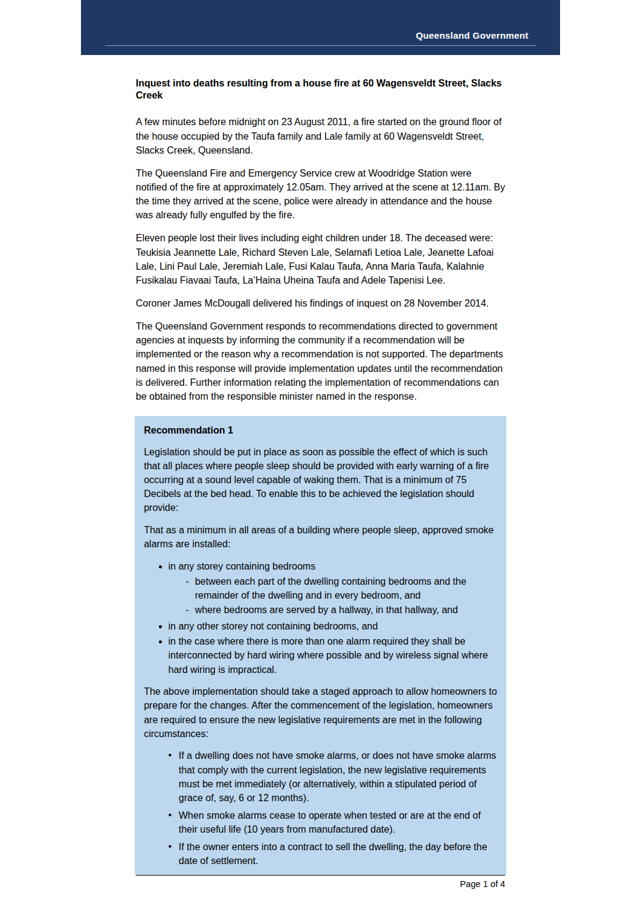Queensland Government
Inquest into deaths resulting from a house fire at 60 Wagensveldt Street, Slacks Creek
A few minutes before midnight on 23 August 2011, a fire started on the ground floor of the house occupied by the Taufa family and Lale family at 60 Wagensveldt Street, Slacks Creek, Queensland.
The Queensland Fire and Emergency Service crew at Woodridge Station were notified of the fire at approximately 12.05am. They arrived at the scene at 12.11am. By the time they arrived at the scene, police were already in attendance and the house was already fully engulfed by the fire.
Eleven people lost their lives including eight children under 18. The deceased were: Teukisia Jeannette Lale, Richard Steven Lale, Selamafi Letioa Lale, Jeanette Lafoai Lale, Lini Paul Lale, Jeremiah Lale, Fusi Kalau Taufa, Anna Maria Taufa, Kalahnie Fusikalau Fiavaai Taufa, La’Haina Uheina Taufa and Adele Tapenisi Lee.
Coroner James McDougall delivered his findings of inquest on 28 November 2014.
The Queensland Government responds to recommendations directed to government agencies at inquests by informing the community if a recommendation will be implemented or the reason why a recommendation is not supported. The departments named in this response will provide implementation updates until the recommendation is delivered. Further information relating the implementation of recommendations can be obtained from the responsible minister named in the response.
Recommendation 1
Legislation should be put in place as soon as possible the effect of which is such that all places where people sleep should be provided with early warning of a fire occurring at a sound level capable of waking them. That is a minimum of 75 Decibels at the bed head. To enable this to be achieved the legislation should provide:
That as a minimum in all areas of a building where people sleep, approved smoke alarms are installed:
in any storey containing bedrooms
between each part of the dwelling containing bedrooms and the remainder of the dwelling and in every bedroom, and
where bedrooms are served by a hallway, in that hallway, and
in any other storey not containing bedrooms, and
in the case where there is more than one alarm required they shall be interconnected by hard wiring where possible and by wireless signal where hard wiring is impractical.
The above implementation should take a staged approach to allow homeowners to prepare for the changes. After the commencement of the legislation, homeowners are required to ensure the new legislative requirements are met in the following circumstances:
If a dwelling does not have smoke alarms, or does not have smoke alarms that comply with the current legislation, the new legislative requirements must be met immediately (or alternatively, within a stipulated period of grace of, say, 6 or 12 months).
When smoke alarms cease to operate when tested or are at the end of their useful life (10 years from manufactured date).
If the owner enters into a contract to sell the dwelling, the day before the date of settlement.
Page 1 of 4